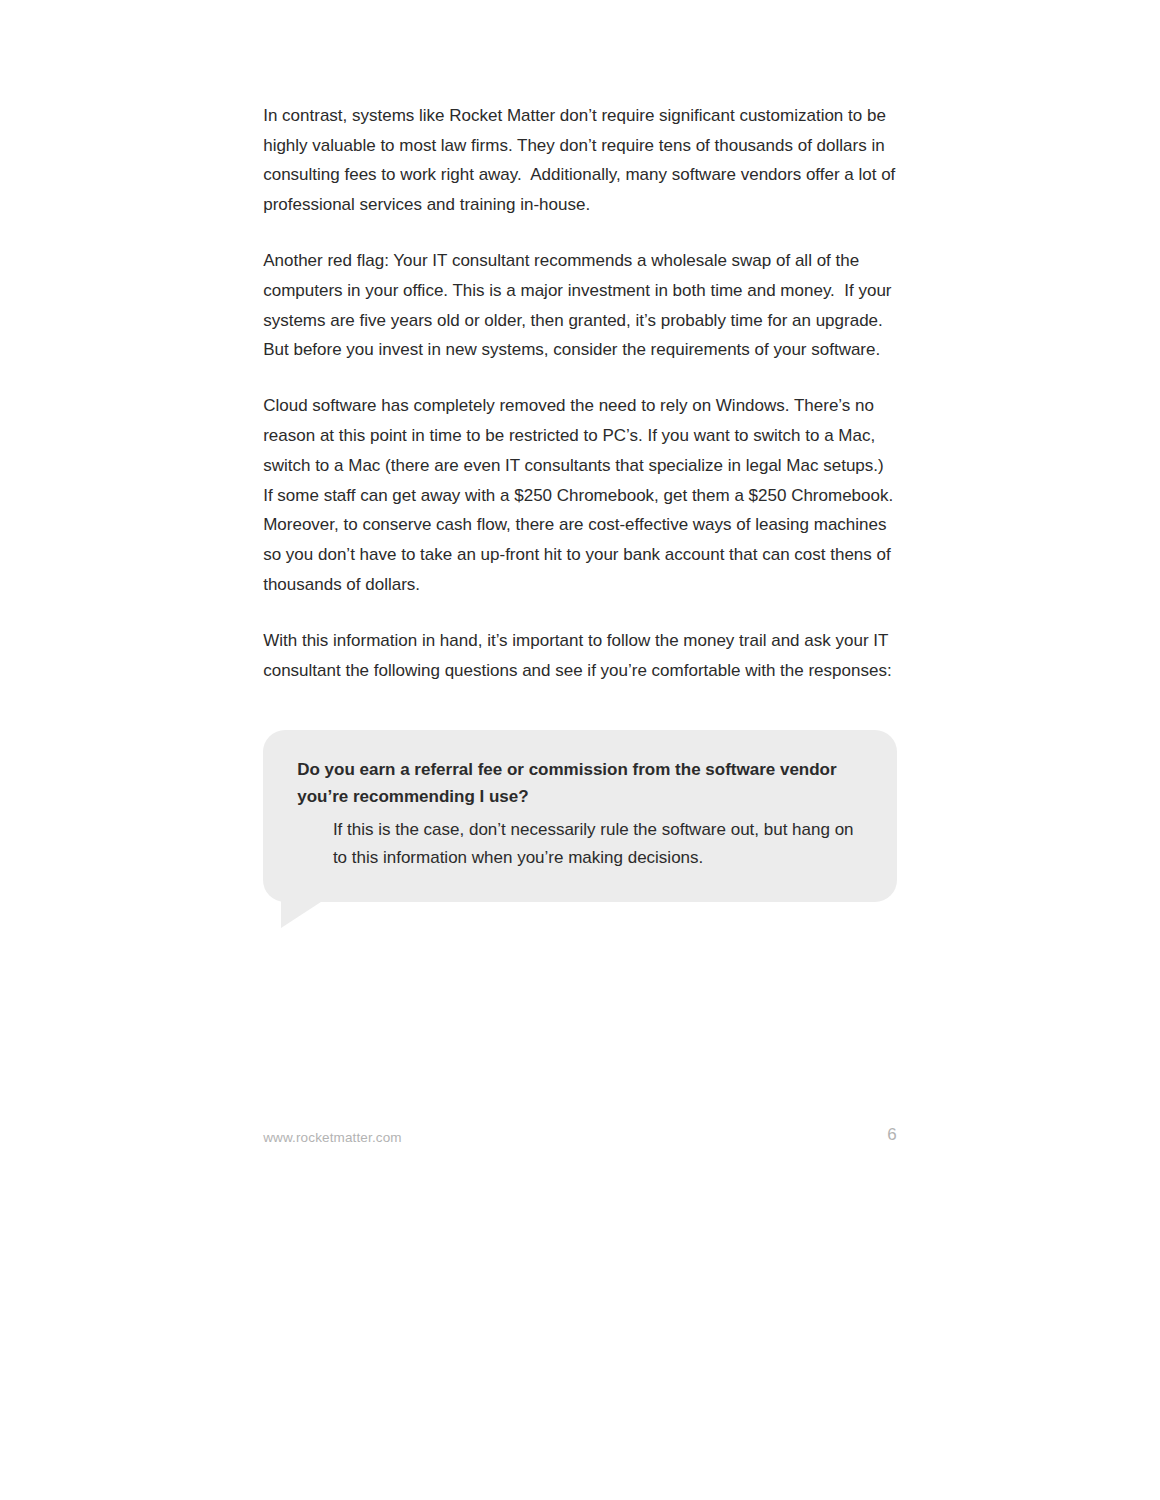In contrast, systems like Rocket Matter don’t require significant customization to be highly valuable to most law firms. They don’t require tens of thousands of dollars in consulting fees to work right away. Additionally, many software vendors offer a lot of professional services and training in-house.
Another red flag: Your IT consultant recommends a wholesale swap of all of the computers in your office. This is a major investment in both time and money. If your systems are five years old or older, then granted, it’s probably time for an upgrade. But before you invest in new systems, consider the requirements of your software.
Cloud software has completely removed the need to rely on Windows. There’s no reason at this point in time to be restricted to PC’s. If you want to switch to a Mac, switch to a Mac (there are even IT consultants that specialize in legal Mac setups.) If some staff can get away with a $250 Chromebook, get them a $250 Chromebook. Moreover, to conserve cash flow, there are cost-effective ways of leasing machines so you don’t have to take an up-front hit to your bank account that can cost thens of thousands of dollars.
With this information in hand, it’s important to follow the money trail and ask your IT consultant the following questions and see if you’re comfortable with the responses:
Do you earn a referral fee or commission from the software vendor you’re recommending I use?
If this is the case, don’t necessarily rule the software out, but hang on to this information when you’re making decisions.
www.rocketmatter.com 6